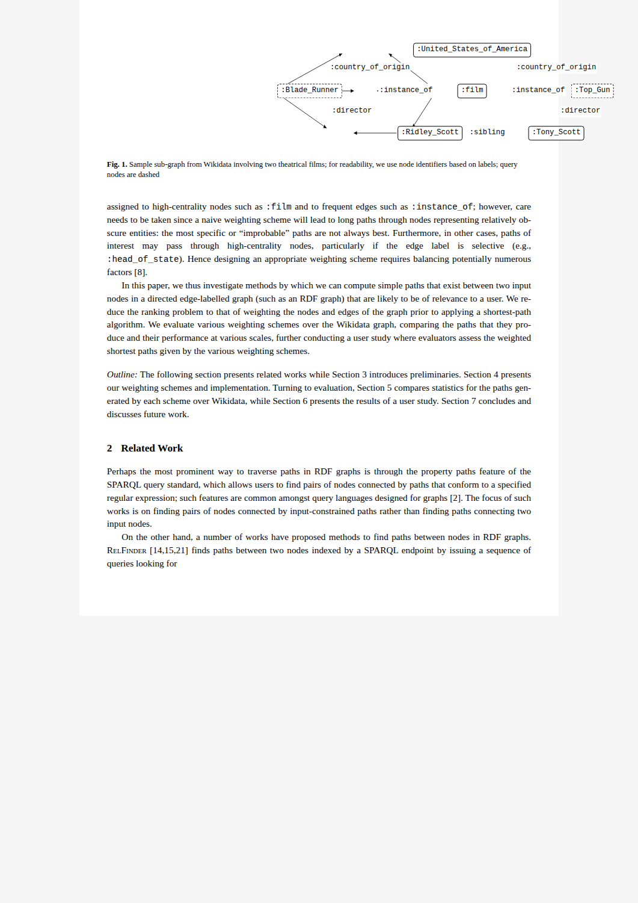:United_States_of_America :Blade_Runner :film :Top_Gun :Ridley_Scott :Tony_Scott :country_of_origin :country_of_origin :instance_of :instance_of :director :director :sibling
Fig. 1. Sample sub-graph from Wikidata involving two theatrical films; for readability, we use node identifiers based on labels; query nodes are dashed
assigned to high-centrality nodes such as :film and to frequent edges such as :instance_of; however, care needs to be taken since a naive weighting scheme will lead to long paths through nodes representing relatively obscure entities: the most specific or “improbable” paths are not always best. Furthermore, in other cases, paths of interest may pass through high-centrality nodes, particularly if the edge label is selective (e.g., :head_of_state). Hence designing an appropriate weighting scheme requires balancing potentially numerous factors [8].
In this paper, we thus investigate methods by which we can compute simple paths that exist between two input nodes in a directed edge-labelled graph (such as an RDF graph) that are likely to be of relevance to a user. We reduce the ranking problem to that of weighting the nodes and edges of the graph prior to applying a shortest-path algorithm. We evaluate various weighting schemes over the Wikidata graph, comparing the paths that they produce and their performance at various scales, further conducting a user study where evaluators assess the weighted shortest paths given by the various weighting schemes.
Outline: The following section presents related works while Section 3 introduces preliminaries. Section 4 presents our weighting schemes and implementation. Turning to evaluation, Section 5 compares statistics for the paths generated by each scheme over Wikidata, while Section 6 presents the results of a user study. Section 7 concludes and discusses future work.
2 Related Work
Perhaps the most prominent way to traverse paths in RDF graphs is through the property paths feature of the SPARQL query standard, which allows users to find pairs of nodes connected by paths that conform to a specified regular expression; such features are common amongst query languages designed for graphs [2]. The focus of such works is on finding pairs of nodes connected by input-constrained paths rather than finding paths connecting two input nodes.
On the other hand, a number of works have proposed methods to find paths between nodes in RDF graphs. RelFinder [14,15,21] finds paths between two nodes indexed by a SPARQL endpoint by issuing a sequence of queries looking for